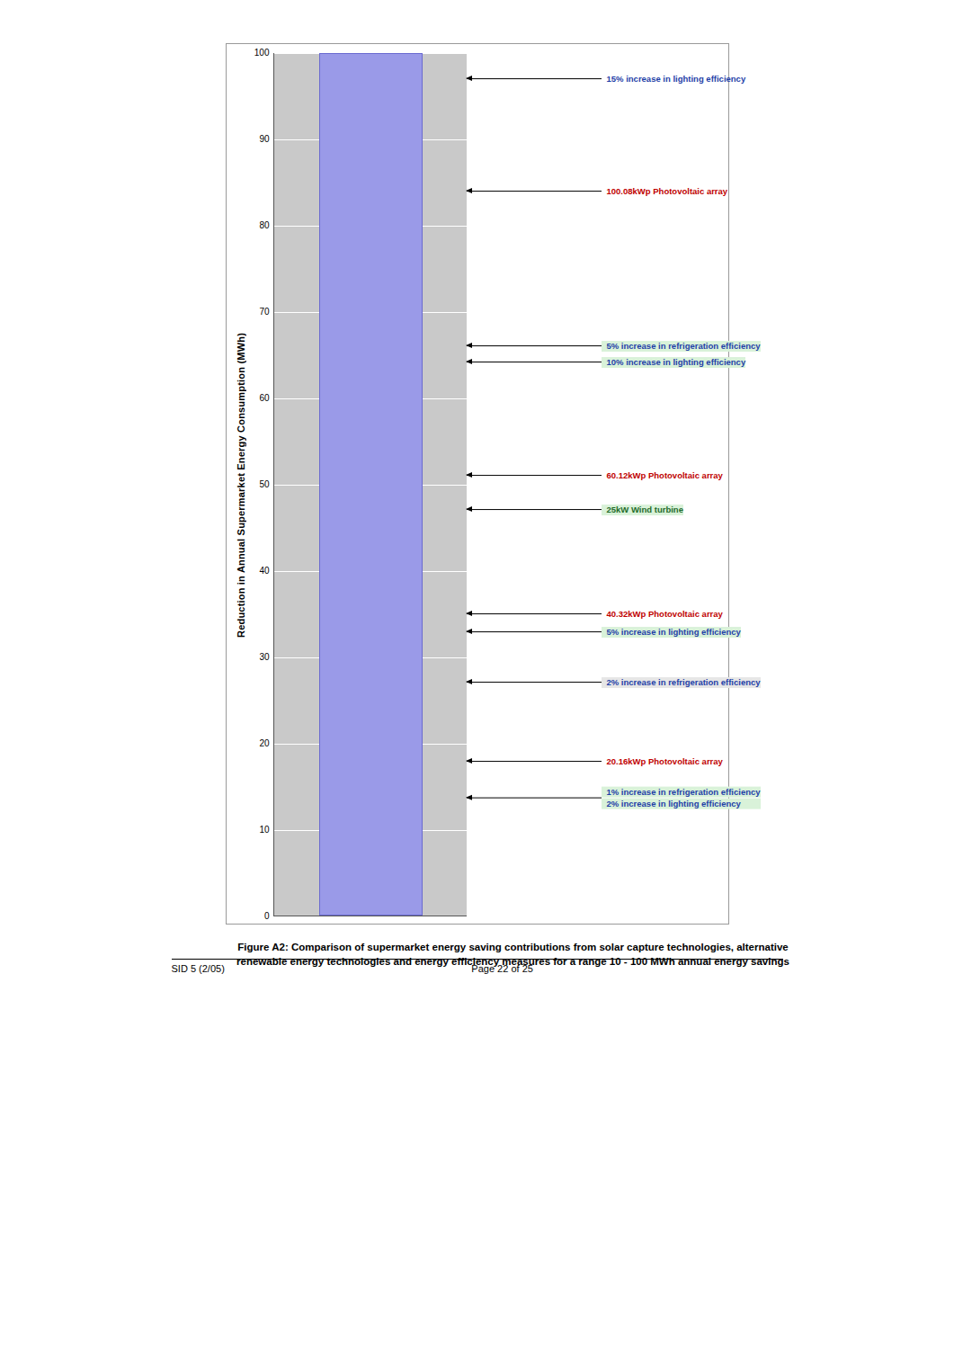Reduction in Annual Supermarket Energy Consumption (MWh)
100 90 80 70 60 50 40 30 20 10 0
15% increase in lighting efficiency
100.08kWp Photovoltaic array
5% increase in refrigeration efficiency
10% increase in lighting efficiency
60.12kWp Photovoltaic array
25kW Wind turbine
40.32kWp Photovoltaic array
5% increase in lighting efficiency
2% increase in refrigeration efficiency
20.16kWp Photovoltaic array
1% increase in refrigeration efficiency
2% increase in lighting efficiency
Figure A2: Comparison of supermarket energy saving contributions from solar capture technologies, alternative renewable energy technologies and energy efficiency measures for a range 10 - 100 MWh annual energy savings
SID 5 (2/05)
Page 22 of 25